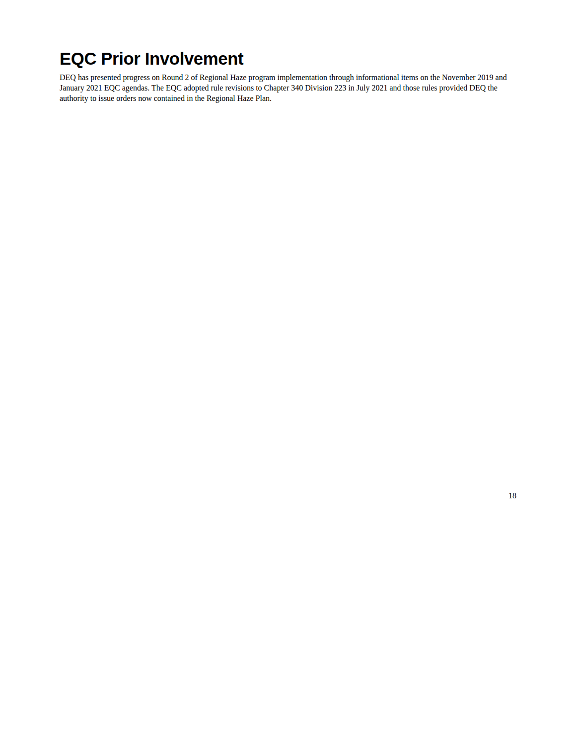EQC Prior Involvement
DEQ has presented progress on Round 2 of Regional Haze program implementation through informational items on the November 2019 and January 2021 EQC agendas. The EQC adopted rule revisions to Chapter 340 Division 223 in July 2021 and those rules provided DEQ the authority to issue orders now contained in the Regional Haze Plan.
18